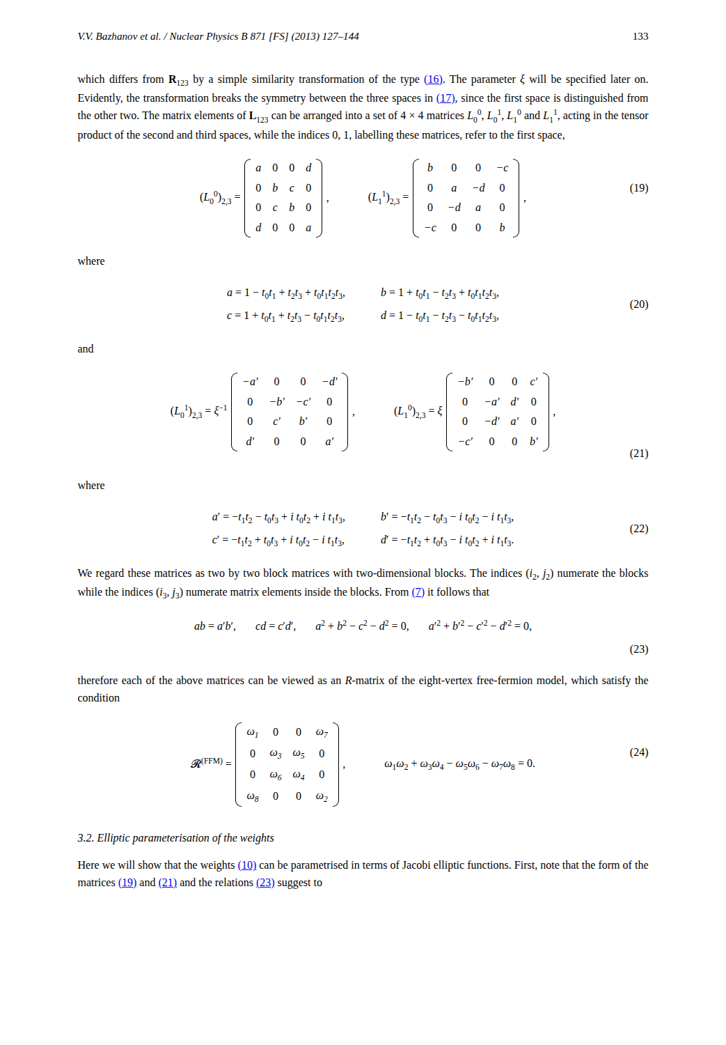V.V. Bazhanov et al. / Nuclear Physics B 871 [FS] (2013) 127–144 133
which differs from R123 by a simple similarity transformation of the type (16). The parameter ξ will be specified later on. Evidently, the transformation breaks the symmetry between the three spaces in (17), since the first space is distinguished from the other two. The matrix elements of L123 can be arranged into a set of 4 × 4 matrices L00, L01, L10 and L11, acting in the tensor product of the second and third spaces, while the indices 0, 1, labelling these matrices, refer to the first space,
(L00)2,3 =
| a | 0 | 0 | d |
| 0 | b | c | 0 |
| 0 | c | b | 0 |
| d | 0 | 0 | a |
, (L11)2,3 =
| b | 0 | 0 | − c |
| 0 | a | − d | 0 |
| 0 | − d | a | 0 |
| − c | 0 | 0 | b |
,
(19)
where
a = 1 − t0t1 + t2t3 + t0t1t2t3,
b = 1 + t0t1 − t2t3 + t0t1t2t3,
c = 1 + t0t1 + t2t3 − t0t1t2t3,
d = 1 − t0t1 − t2t3 − t0t1t2t3,
(20)
and
(L01)2,3 = ξ−1
| − a ′ | 0 | 0 | − d ′ |
| 0 | − b ′ | − c ′ | 0 |
| 0 | c ′ | b ′ | 0 |
| d ′ | 0 | 0 | a ′ |
, (L10)2,3 = ξ
| − b ′ | 0 | 0 | c ′ |
| 0 | − a ′ | d ′ | 0 |
| 0 | − d ′ | a ′ | 0 |
| − c ′ | 0 | 0 | b ′ |
,
(21)
where
a′ = −t1t2 − t0t3 + i t0t2 + i t1t3,
b′ = −t1t2 − t0t3 − i t0t2 − i t1t3,
c′ = −t1t2 + t0t3 + i t0t2 − i t1t3,
d′ = −t1t2 + t0t3 − i t0t2 + i t1t3.
(22)
We regard these matrices as two by two block matrices with two-dimensional blocks. The indices (i2, j2) numerate the blocks while the indices (i3, j3) numerate matrix elements inside the blocks. From (7) it follows that
ab = a′b′, cd = c′d′, a2 + b2 − c2 − d2 = 0, a′2 + b′2 − c′2 − d′2 = 0,
(23)
therefore each of the above matrices can be viewed as an R-matrix of the eight-vertex free-fermion model, which satisfy the condition
𝓡(FFM) =
| ω 1 | 0 | 0 | ω 7 |
| 0 | ω 3 | ω 5 | 0 |
| 0 | ω 6 | ω 4 | 0 |
| ω 8 | 0 | 0 | ω 2 |
, ω1ω2 + ω3ω4 − ω5ω6 − ω7ω8 = 0.
(24)
3.2. Elliptic parameterisation of the weights
Here we will show that the weights (10) can be parametrised in terms of Jacobi elliptic functions. First, note that the form of the matrices (19) and (21) and the relations (23) suggest to